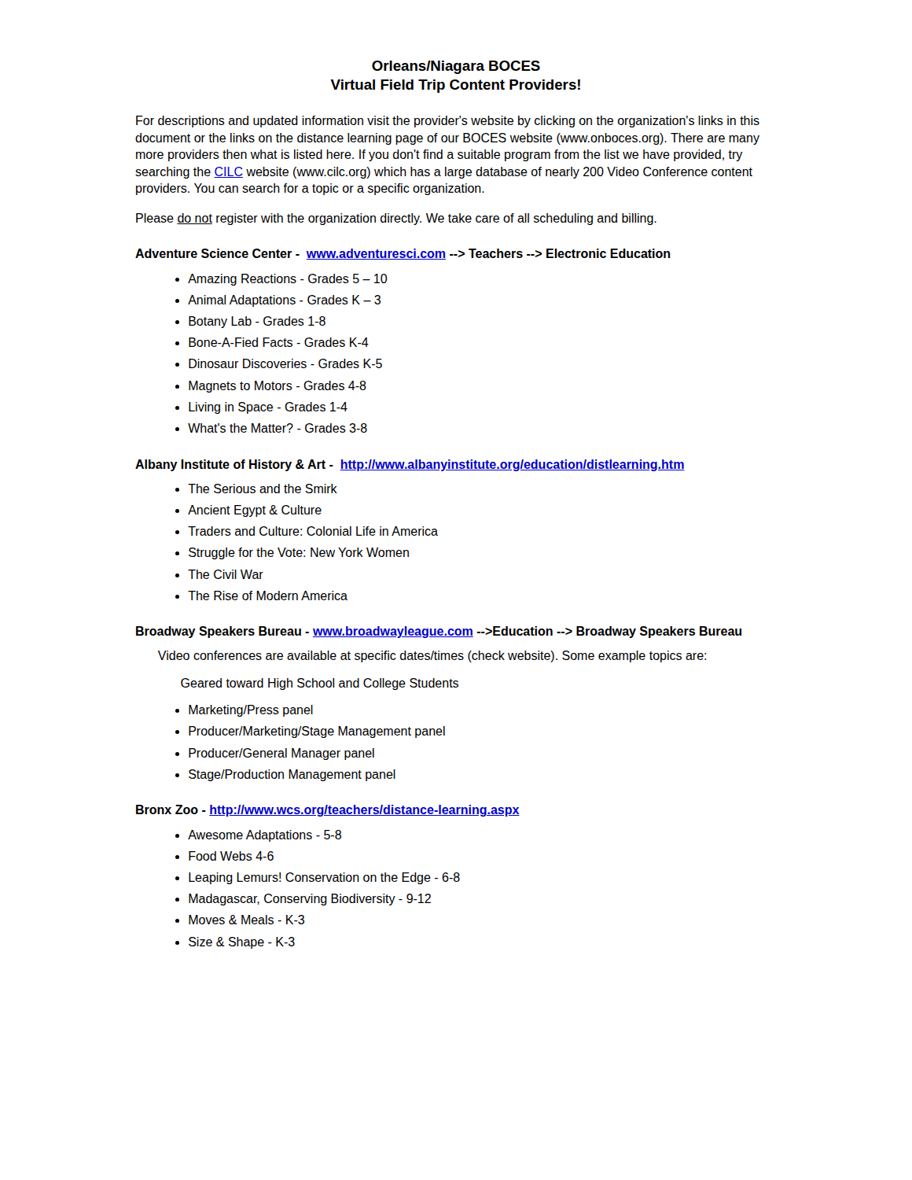Orleans/Niagara BOCESVirtual Field Trip Content Providers!
For descriptions and updated information visit the provider's website by clicking on the organization's links in this document or the links on the distance learning page of our BOCES website (www.onboces.org). There are many more providers then what is listed here. If you don't find a suitable program from the list we have provided, try searching the CILC website (www.cilc.org) which has a large database of nearly 200 Video Conference content providers. You can search for a topic or a specific organization.
Please do not register with the organization directly. We take care of all scheduling and billing.
Adventure Science Center - www.adventuresci.com --> Teachers --> Electronic Education
Amazing Reactions - Grades 5 – 10
Animal Adaptations - Grades K – 3
Botany Lab - Grades 1-8
Bone-A-Fied Facts - Grades K-4
Dinosaur Discoveries - Grades K-5
Magnets to Motors - Grades 4-8
Living in Space - Grades 1-4
What's the Matter? - Grades 3-8
Albany Institute of History & Art - http://www.albanyinstitute.org/education/distlearning.htm
The Serious and the Smirk
Ancient Egypt & Culture
Traders and Culture: Colonial Life in America
Struggle for the Vote: New York Women
The Civil War
The Rise of Modern America
Broadway Speakers Bureau - www.broadwayleague.com -->Education --> Broadway Speakers Bureau
Video conferences are available at specific dates/times (check website). Some example topics are:
Geared toward High School and College Students
Marketing/Press panel
Producer/Marketing/Stage Management panel
Producer/General Manager panel
Stage/Production Management panel
Bronx Zoo - http://www.wcs.org/teachers/distance-learning.aspx
Awesome Adaptations - 5-8
Food Webs 4-6
Leaping Lemurs! Conservation on the Edge - 6-8
Madagascar, Conserving Biodiversity - 9-12
Moves & Meals - K-3
Size & Shape - K-3